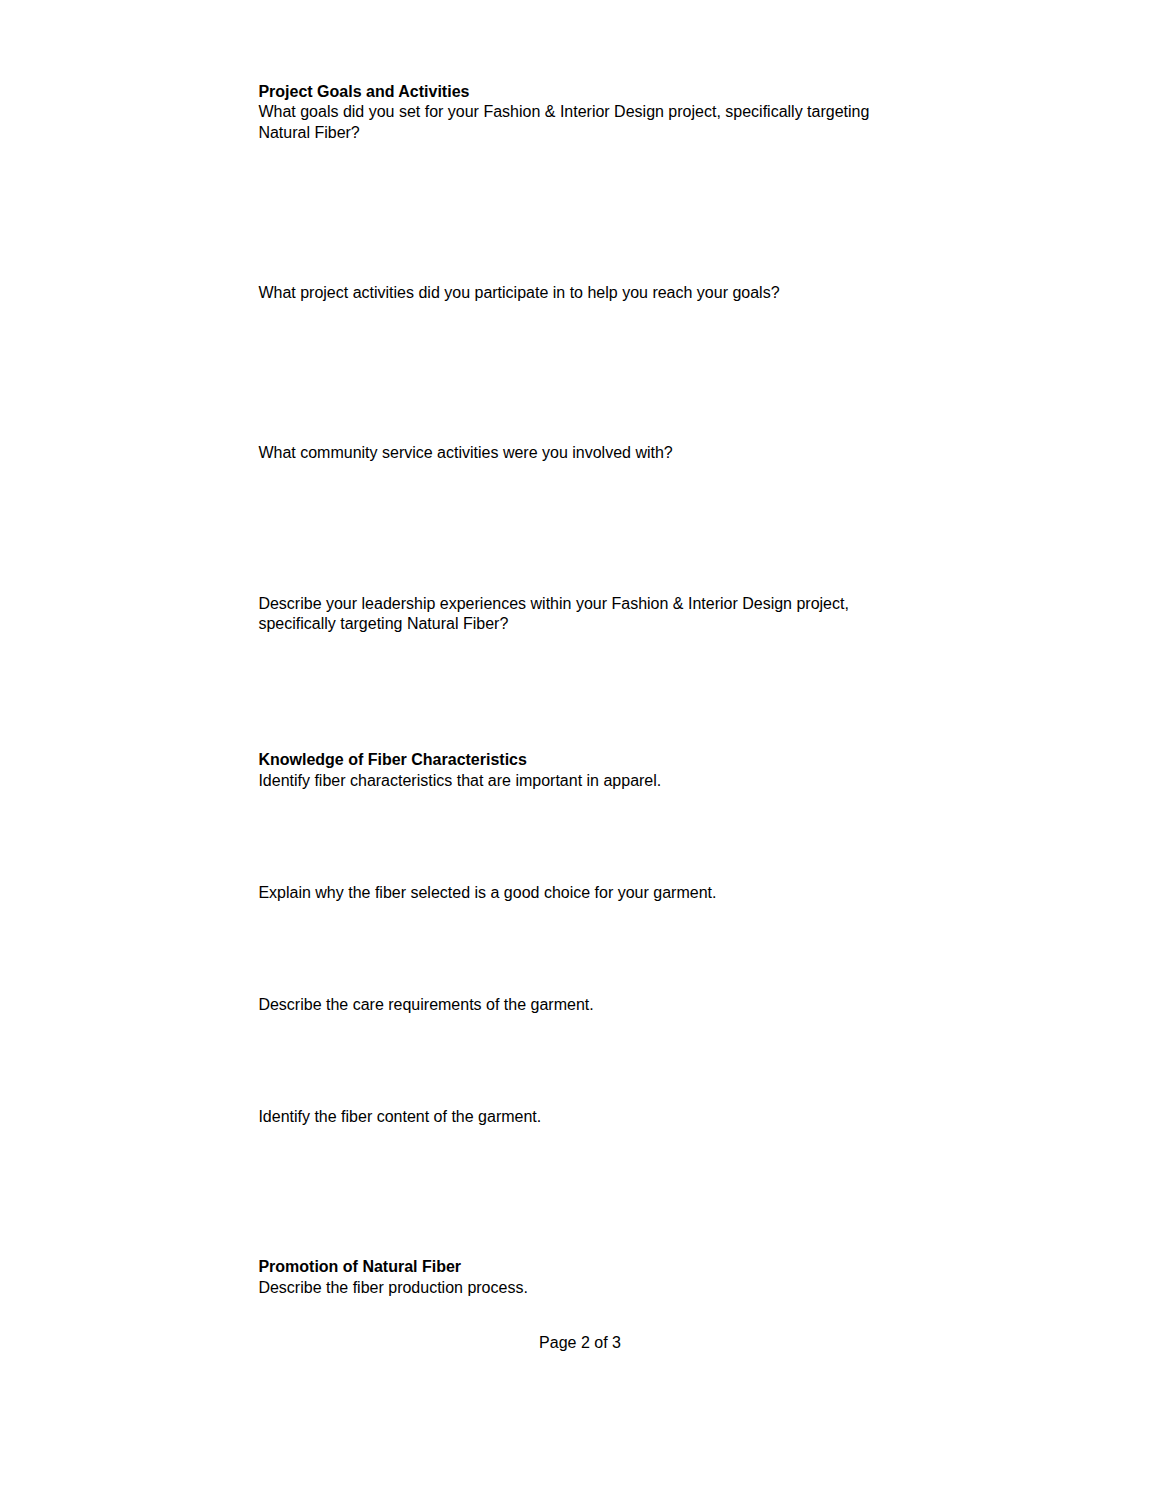Project Goals and Activities
What goals did you set for your Fashion & Interior Design project, specifically targeting Natural Fiber?
What project activities did you participate in to help you reach your goals?
What community service activities were you involved with?
Describe your leadership experiences within your Fashion & Interior Design project, specifically targeting Natural Fiber?
Knowledge of Fiber Characteristics
Identify fiber characteristics that are important in apparel.
Explain why the fiber selected is a good choice for your garment.
Describe the care requirements of the garment.
Identify the fiber content of the garment.
Promotion of Natural Fiber
Describe the fiber production process.
Page 2 of 3